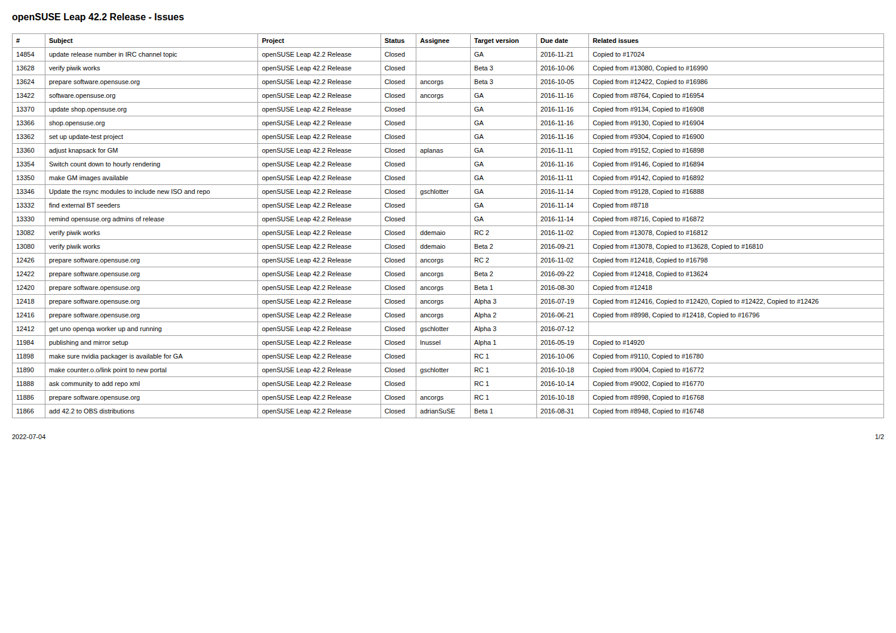openSUSE Leap 42.2 Release - Issues
| # | Subject | Project | Status | Assignee | Target version | Due date | Related issues |
| --- | --- | --- | --- | --- | --- | --- | --- |
| 14854 | update release number in IRC channel topic | openSUSE Leap 42.2 Release | Closed | | GA | 2016-11-21 | Copied to #17024 |
| 13628 | verify piwik works | openSUSE Leap 42.2 Release | Closed | | Beta 3 | 2016-10-06 | Copied from #13080, Copied to #16990 |
| 13624 | prepare software.opensuse.org | openSUSE Leap 42.2 Release | Closed | ancorgs | Beta 3 | 2016-10-05 | Copied from #12422, Copied to #16986 |
| 13422 | software.opensuse.org | openSUSE Leap 42.2 Release | Closed | ancorgs | GA | 2016-11-16 | Copied from #8764, Copied to #16954 |
| 13370 | update shop.opensuse.org | openSUSE Leap 42.2 Release | Closed | | GA | 2016-11-16 | Copied from #9134, Copied to #16908 |
| 13366 | shop.opensuse.org | openSUSE Leap 42.2 Release | Closed | | GA | 2016-11-16 | Copied from #9130, Copied to #16904 |
| 13362 | set up update-test project | openSUSE Leap 42.2 Release | Closed | | GA | 2016-11-16 | Copied from #9304, Copied to #16900 |
| 13360 | adjust knapsack for GM | openSUSE Leap 42.2 Release | Closed | aplanas | GA | 2016-11-11 | Copied from #9152, Copied to #16898 |
| 13354 | Switch count down to hourly rendering | openSUSE Leap 42.2 Release | Closed | | GA | 2016-11-16 | Copied from #9146, Copied to #16894 |
| 13350 | make GM images available | openSUSE Leap 42.2 Release | Closed | | GA | 2016-11-11 | Copied from #9142, Copied to #16892 |
| 13346 | Update the rsync modules to include new ISO and repo | openSUSE Leap 42.2 Release | Closed | gschlotter | GA | 2016-11-14 | Copied from #9128, Copied to #16888 |
| 13332 | find external BT seeders | openSUSE Leap 42.2 Release | Closed | | GA | 2016-11-14 | Copied from #8718 |
| 13330 | remind opensuse.org admins of release | openSUSE Leap 42.2 Release | Closed | | GA | 2016-11-14 | Copied from #8716, Copied to #16872 |
| 13082 | verify piwik works | openSUSE Leap 42.2 Release | Closed | ddemaio | RC 2 | 2016-11-02 | Copied from #13078, Copied to #16812 |
| 13080 | verify piwik works | openSUSE Leap 42.2 Release | Closed | ddemaio | Beta 2 | 2016-09-21 | Copied from #13078, Copied to #13628, Copied to #16810 |
| 12426 | prepare software.opensuse.org | openSUSE Leap 42.2 Release | Closed | ancorgs | RC 2 | 2016-11-02 | Copied from #12418, Copied to #16798 |
| 12422 | prepare software.opensuse.org | openSUSE Leap 42.2 Release | Closed | ancorgs | Beta 2 | 2016-09-22 | Copied from #12418, Copied to #13624 |
| 12420 | prepare software.opensuse.org | openSUSE Leap 42.2 Release | Closed | ancorgs | Beta 1 | 2016-08-30 | Copied from #12418 |
| 12418 | prepare software.opensuse.org | openSUSE Leap 42.2 Release | Closed | ancorgs | Alpha 3 | 2016-07-19 | Copied from #12416, Copied to #12420, Copied to #12422, Copied to #12426 |
| 12416 | prepare software.opensuse.org | openSUSE Leap 42.2 Release | Closed | ancorgs | Alpha 2 | 2016-06-21 | Copied from #8998, Copied to #12418, Copied to #16796 |
| 12412 | get uno openqa worker up and running | openSUSE Leap 42.2 Release | Closed | gschlotter | Alpha 3 | 2016-07-12 | |
| 11984 | publishing and mirror setup | openSUSE Leap 42.2 Release | Closed | lnussel | Alpha 1 | 2016-05-19 | Copied to #14920 |
| 11898 | make sure nvidia packager is available for GA | openSUSE Leap 42.2 Release | Closed | | RC 1 | 2016-10-06 | Copied from #9110, Copied to #16780 |
| 11890 | make counter.o.o/link point to new portal | openSUSE Leap 42.2 Release | Closed | gschlotter | RC 1 | 2016-10-18 | Copied from #9004, Copied to #16772 |
| 11888 | ask community to add repo xml | openSUSE Leap 42.2 Release | Closed | | RC 1 | 2016-10-14 | Copied from #9002, Copied to #16770 |
| 11886 | prepare software.opensuse.org | openSUSE Leap 42.2 Release | Closed | ancorgs | RC 1 | 2016-10-18 | Copied from #8998, Copied to #16768 |
| 11866 | add 42.2 to OBS distributions | openSUSE Leap 42.2 Release | Closed | adrianSuSE | Beta 1 | 2016-08-31 | Copied from #8948, Copied to #16748 |
2022-07-04 1/2